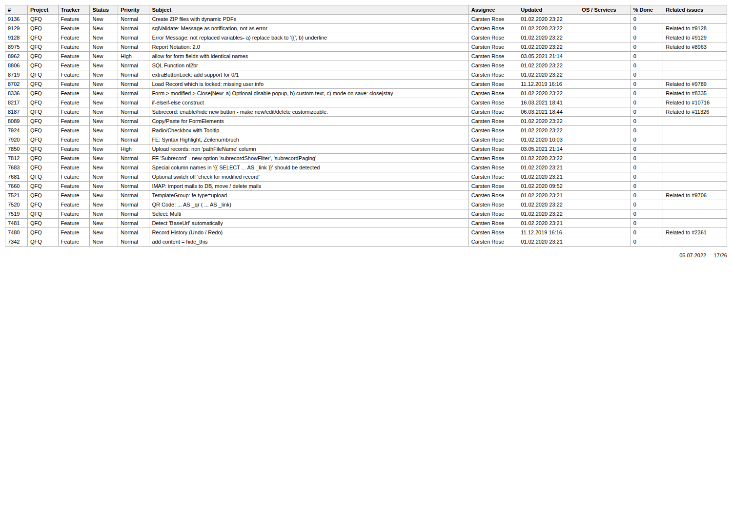| # | Project | Tracker | Status | Priority | Subject | Assignee | Updated | OS / Services | % Done | Related issues |
| --- | --- | --- | --- | --- | --- | --- | --- | --- | --- | --- |
| 9136 | QFQ | Feature | New | Normal | Create ZIP files with dynamic PDFs | Carsten Rose | 01.02.2020 23:22 | | 0 | |
| 9129 | QFQ | Feature | New | Normal | sqlValidate: Message as notification, not as error | Carsten Rose | 01.02.2020 23:22 | | 0 | Related to #9128 |
| 9128 | QFQ | Feature | New | Normal | Error Message: not replaced variables- a) replace back to '{{', b) underline | Carsten Rose | 01.02.2020 23:22 | | 0 | Related to #9129 |
| 8975 | QFQ | Feature | New | Normal | Report Notation: 2.0 | Carsten Rose | 01.02.2020 23:22 | | 0 | Related to #8963 |
| 8962 | QFQ | Feature | New | High | allow for form fields with identical names | Carsten Rose | 03.05.2021 21:14 | | 0 | |
| 8806 | QFQ | Feature | New | Normal | SQL Function nl2br | Carsten Rose | 01.02.2020 23:22 | | 0 | |
| 8719 | QFQ | Feature | New | Normal | extraButtonLock: add support for 0/1 | Carsten Rose | 01.02.2020 23:22 | | 0 | |
| 8702 | QFQ | Feature | New | Normal | Load Record which is locked: missing user info | Carsten Rose | 11.12.2019 16:16 | | 0 | Related to #9789 |
| 8336 | QFQ | Feature | New | Normal | Form > modified > Close/New: a) Optional disable popup, b) custom text, c) mode on save: close/stay | Carsten Rose | 01.02.2020 23:22 | | 0 | Related to #8335 |
| 8217 | QFQ | Feature | New | Normal | if-elseif-else construct | Carsten Rose | 16.03.2021 18:41 | | 0 | Related to #10716 |
| 8187 | QFQ | Feature | New | Normal | Subrecord: enable/hide new button - make new/edit/delete customizeable. | Carsten Rose | 06.03.2021 18:44 | | 0 | Related to #11326 |
| 8089 | QFQ | Feature | New | Normal | Copy/Paste for FormElements | Carsten Rose | 01.02.2020 23:22 | | 0 | |
| 7924 | QFQ | Feature | New | Normal | Radio/Checkbox with Tooltip | Carsten Rose | 01.02.2020 23:22 | | 0 | |
| 7920 | QFQ | Feature | New | Normal | FE: Syntax Highlight, Zeilenumbruch | Carsten Rose | 01.02.2020 10:03 | | 0 | |
| 7850 | QFQ | Feature | New | High | Upload records: non 'pathFileName' column | Carsten Rose | 03.05.2021 21:14 | | 0 | |
| 7812 | QFQ | Feature | New | Normal | FE 'Subrecord' - new option 'subrecordShowFilter', 'subrecordPaging' | Carsten Rose | 01.02.2020 23:22 | | 0 | |
| 7683 | QFQ | Feature | New | Normal | Special column names in '{{ SELECT ... AS _link }}' should be detected | Carsten Rose | 01.02.2020 23:21 | | 0 | |
| 7681 | QFQ | Feature | New | Normal | Optional switch off 'check for modified record' | Carsten Rose | 01.02.2020 23:21 | | 0 | |
| 7660 | QFQ | Feature | New | Normal | IMAP: import mails to DB, move / delete mails | Carsten Rose | 01.02.2020 09:52 | | 0 | |
| 7521 | QFQ | Feature | New | Normal | TemplateGroup: fe.type=upload | Carsten Rose | 01.02.2020 23:21 | | 0 | Related to #9706 |
| 7520 | QFQ | Feature | New | Normal | QR Code: ... AS _qr ( ... AS _link) | Carsten Rose | 01.02.2020 23:22 | | 0 | |
| 7519 | QFQ | Feature | New | Normal | Select: Multi | Carsten Rose | 01.02.2020 23:22 | | 0 | |
| 7481 | QFQ | Feature | New | Normal | Detect 'BaseUrl' automatically | Carsten Rose | 01.02.2020 23:21 | | 0 | |
| 7480 | QFQ | Feature | New | Normal | Record History (Undo / Redo) | Carsten Rose | 11.12.2019 16:16 | | 0 | Related to #2361 |
| 7342 | QFQ | Feature | New | Normal | add content = hide_this | Carsten Rose | 01.02.2020 23:21 | | 0 | |
05.07.2022 17/26